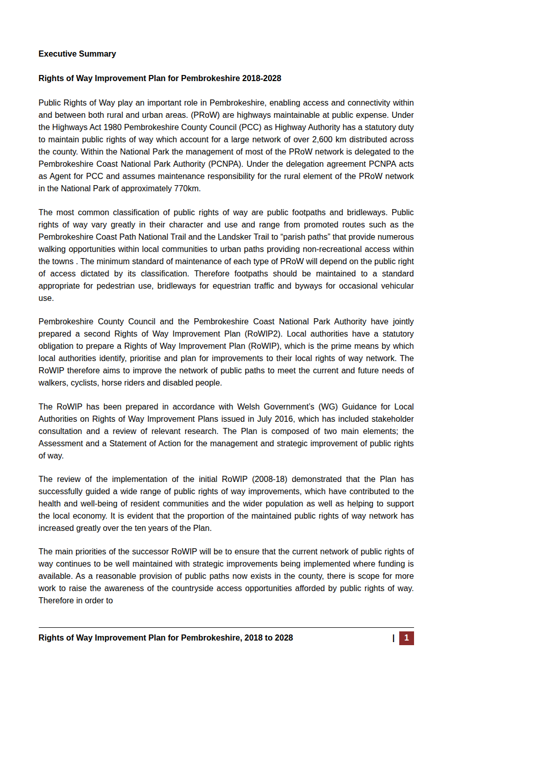Executive Summary
Rights of Way Improvement Plan for Pembrokeshire 2018-2028
Public Rights of Way play an important role in Pembrokeshire, enabling access and connectivity within and between both rural and urban areas. (PRoW) are highways maintainable at public expense. Under the Highways Act 1980 Pembrokeshire County Council (PCC) as Highway Authority has a statutory duty to maintain public rights of way which account for a large network of over 2,600 km distributed across the county. Within the National Park the management of most of the PRoW network is delegated to the Pembrokeshire Coast National Park Authority (PCNPA). Under the delegation agreement PCNPA acts as Agent for PCC and assumes maintenance responsibility for the rural element of the PRoW network in the National Park of approximately 770km.
The most common classification of public rights of way are public footpaths and bridleways. Public rights of way vary greatly in their character and use and range from promoted routes such as the Pembrokeshire Coast Path National Trail and the Landsker Trail to “parish paths” that provide numerous walking opportunities within local communities to urban paths providing non-recreational access within the towns . The minimum standard of maintenance of each type of PRoW will depend on the public right of access dictated by its classification. Therefore footpaths should be maintained to a standard appropriate for pedestrian use, bridleways for equestrian traffic and byways for occasional vehicular use.
Pembrokeshire County Council and the Pembrokeshire Coast National Park Authority have jointly prepared a second Rights of Way Improvement Plan (RoWIP2). Local authorities have a statutory obligation to prepare a Rights of Way Improvement Plan (RoWIP), which is the prime means by which local authorities identify, prioritise and plan for improvements to their local rights of way network. The RoWIP therefore aims to improve the network of public paths to meet the current and future needs of walkers, cyclists, horse riders and disabled people.
The RoWIP has been prepared in accordance with Welsh Government’s (WG) Guidance for Local Authorities on Rights of Way Improvement Plans issued in July 2016, which has included stakeholder consultation and a review of relevant research. The Plan is composed of two main elements; the Assessment and a Statement of Action for the management and strategic improvement of public rights of way.
The review of the implementation of the initial RoWIP (2008-18) demonstrated that the Plan has successfully guided a wide range of public rights of way improvements, which have contributed to the health and well-being of resident communities and the wider population as well as helping to support the local economy. It is evident that the proportion of the maintained public rights of way network has increased greatly over the ten years of the Plan.
The main priorities of the successor RoWIP will be to ensure that the current network of public rights of way continues to be well maintained with strategic improvements being implemented where funding is available. As a reasonable provision of public paths now exists in the county, there is scope for more work to raise the awareness of the countryside access opportunities afforded by public rights of way. Therefore in order to
Rights of Way Improvement Plan for Pembrokeshire, 2018 to 2028 |1